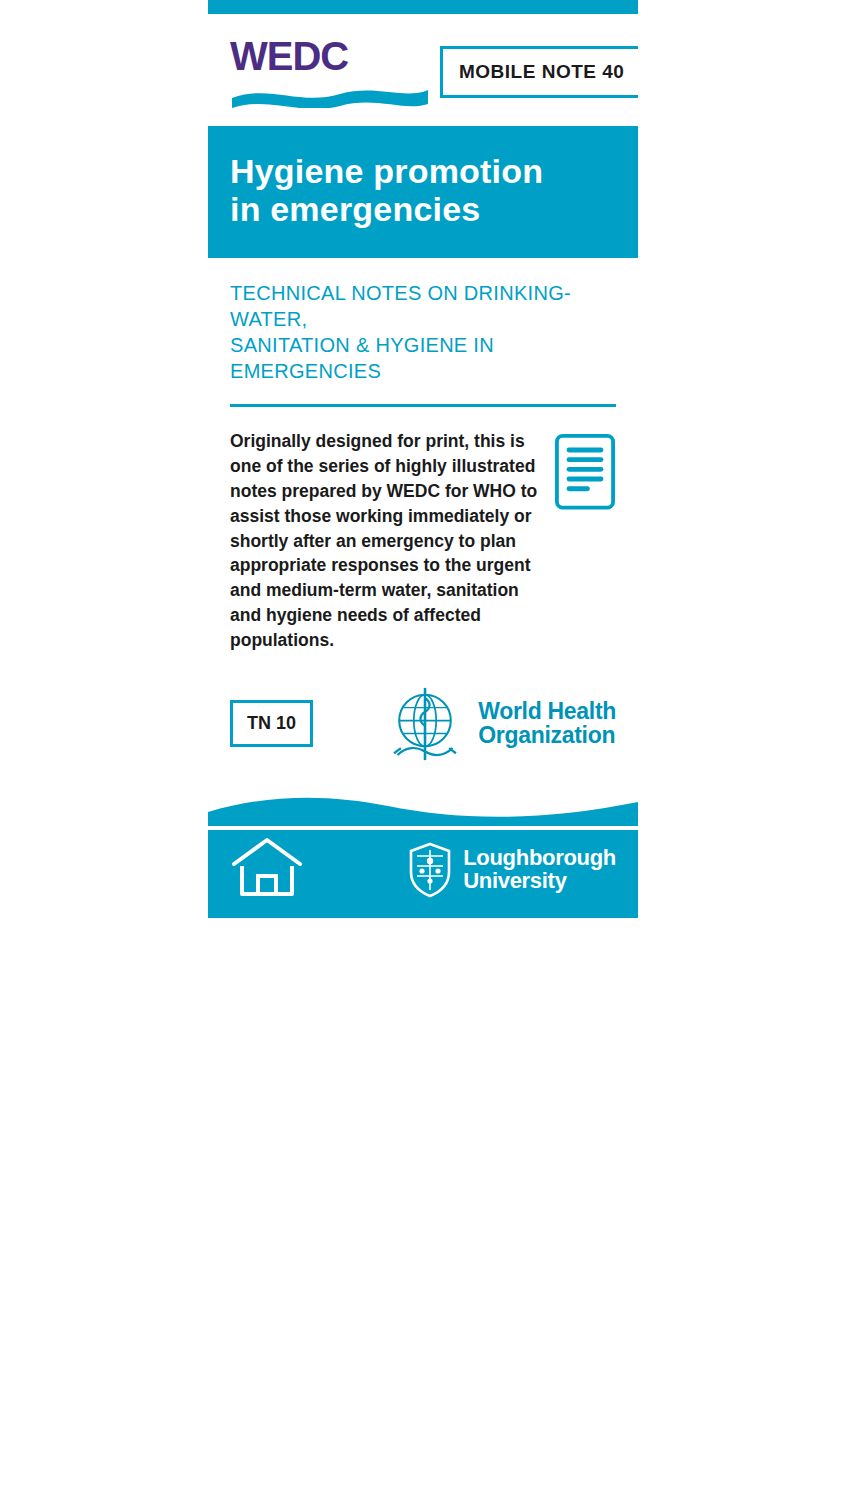WEDC
MOBILE NOTE 40
Hygiene promotion
in emergencies
Technical notes on drinking-water,
sanitation & hygiene in emergencies
Originally designed for print, this is one of the series of highly illustrated notes prepared by WEDC for WHO to assist those working immediately or shortly after an emergency to plan appropriate responses to the urgent and medium-term water, sanitation and hygiene needs of affected populations.
TN 10
World Health Organization
Loughborough University